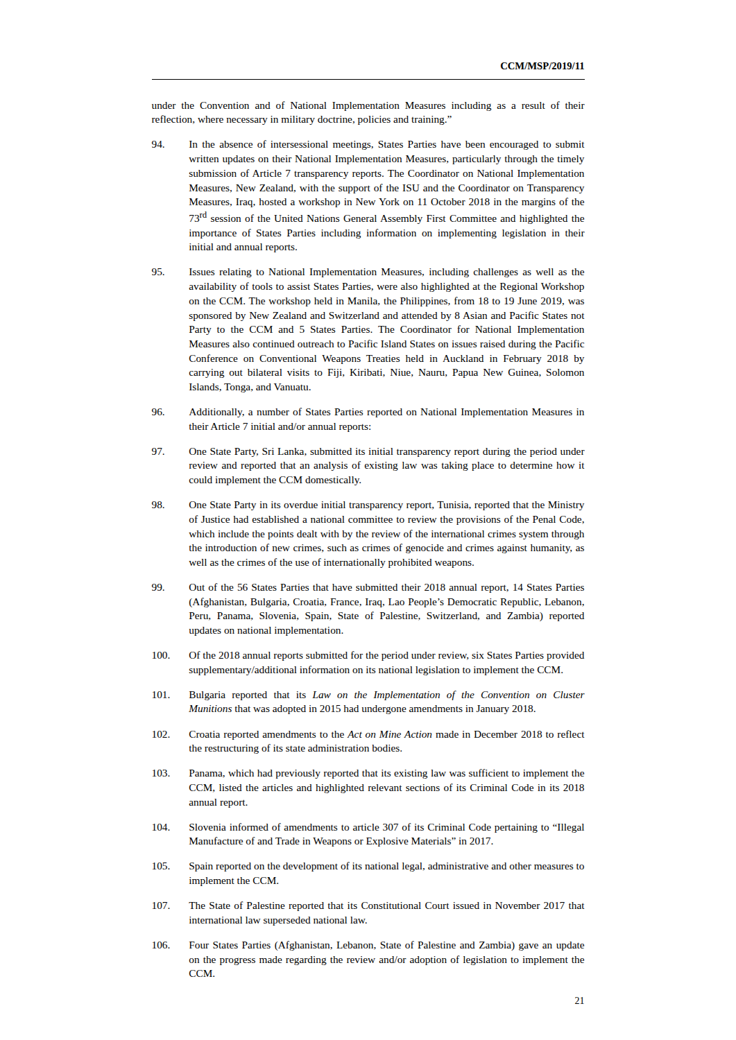CCM/MSP/2019/11
under the Convention and of National Implementation Measures including as a result of their reflection, where necessary in military doctrine, policies and training.”
94.
In the absence of intersessional meetings, States Parties have been encouraged to submit written updates on their National Implementation Measures, particularly through the timely submission of Article 7 transparency reports. The Coordinator on National Implementation Measures, New Zealand, with the support of the ISU and the Coordinator on Transparency Measures, Iraq, hosted a workshop in New York on 11 October 2018 in the margins of the 73rd session of the United Nations General Assembly First Committee and highlighted the importance of States Parties including information on implementing legislation in their initial and annual reports.
95.
Issues relating to National Implementation Measures, including challenges as well as the availability of tools to assist States Parties, were also highlighted at the Regional Workshop on the CCM. The workshop held in Manila, the Philippines, from 18 to 19 June 2019, was sponsored by New Zealand and Switzerland and attended by 8 Asian and Pacific States not Party to the CCM and 5 States Parties. The Coordinator for National Implementation Measures also continued outreach to Pacific Island States on issues raised during the Pacific Conference on Conventional Weapons Treaties held in Auckland in February 2018 by carrying out bilateral visits to Fiji, Kiribati, Niue, Nauru, Papua New Guinea, Solomon Islands, Tonga, and Vanuatu.
96.
Additionally, a number of States Parties reported on National Implementation Measures in their Article 7 initial and/or annual reports:
97.
One State Party, Sri Lanka, submitted its initial transparency report during the period under review and reported that an analysis of existing law was taking place to determine how it could implement the CCM domestically.
98.
One State Party in its overdue initial transparency report, Tunisia, reported that the Ministry of Justice had established a national committee to review the provisions of the Penal Code, which include the points dealt with by the review of the international crimes system through the introduction of new crimes, such as crimes of genocide and crimes against humanity, as well as the crimes of the use of internationally prohibited weapons.
99.
Out of the 56 States Parties that have submitted their 2018 annual report, 14 States Parties (Afghanistan, Bulgaria, Croatia, France, Iraq, Lao People’s Democratic Republic, Lebanon, Peru, Panama, Slovenia, Spain, State of Palestine, Switzerland, and Zambia) reported updates on national implementation.
100.
Of the 2018 annual reports submitted for the period under review, six States Parties provided supplementary/additional information on its national legislation to implement the CCM.
101.
Bulgaria reported that its Law on the Implementation of the Convention on Cluster Munitions that was adopted in 2015 had undergone amendments in January 2018.
102.
Croatia reported amendments to the Act on Mine Action made in December 2018 to reflect the restructuring of its state administration bodies.
103.
Panama, which had previously reported that its existing law was sufficient to implement the CCM, listed the articles and highlighted relevant sections of its Criminal Code in its 2018 annual report.
104.
Slovenia informed of amendments to article 307 of its Criminal Code pertaining to “Illegal Manufacture of and Trade in Weapons or Explosive Materials” in 2017.
105.
Spain reported on the development of its national legal, administrative and other measures to implement the CCM.
107.
The State of Palestine reported that its Constitutional Court issued in November 2017 that international law superseded national law.
106.
Four States Parties (Afghanistan, Lebanon, State of Palestine and Zambia) gave an update on the progress made regarding the review and/or adoption of legislation to implement the CCM.
21